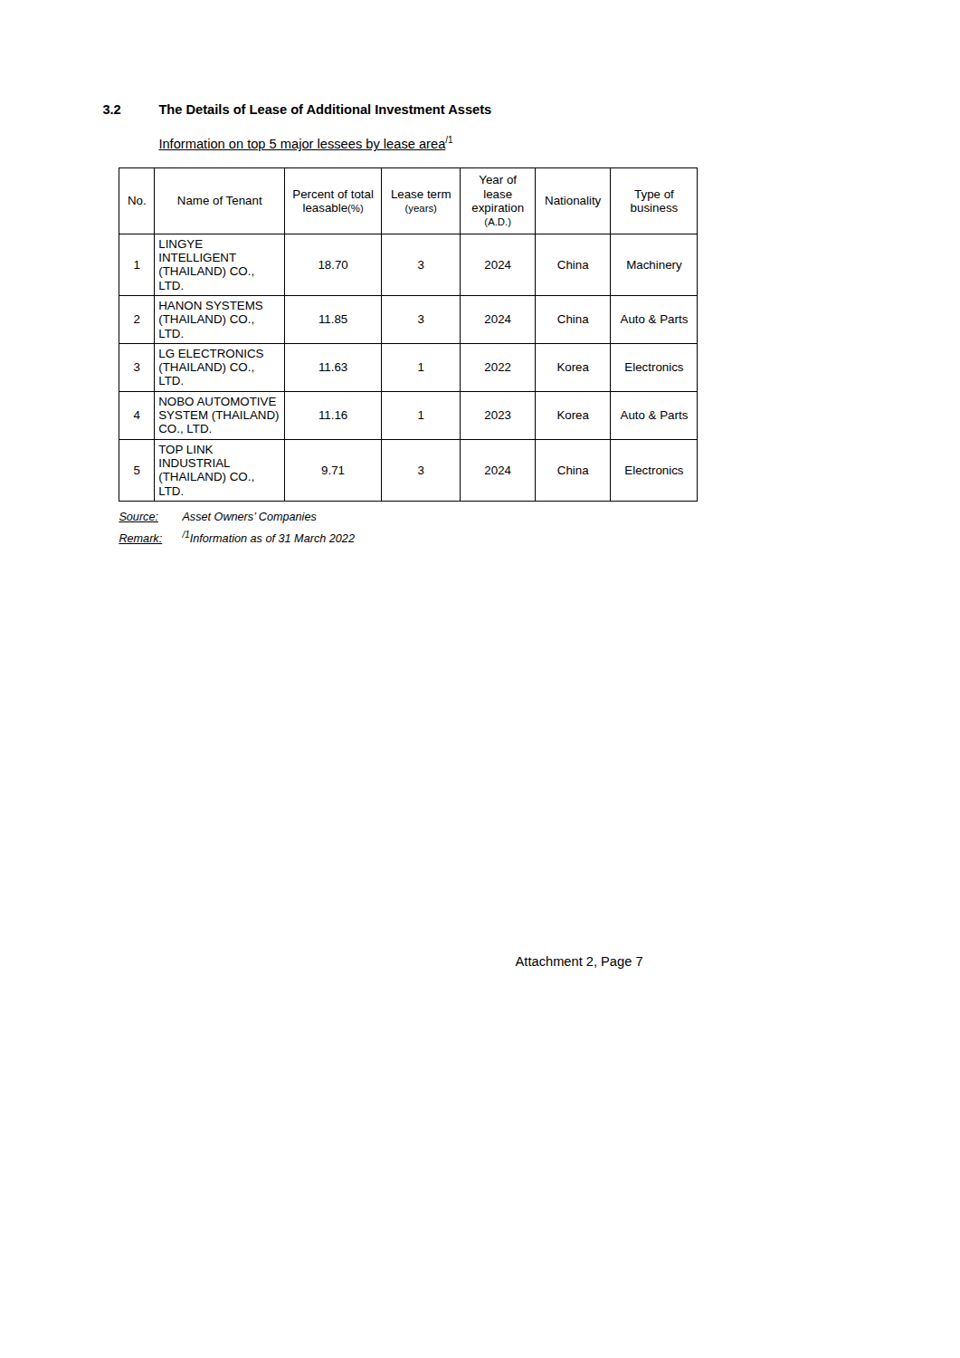3.2 The Details of Lease of Additional Investment Assets
Information on top 5 major lessees by lease area/1
| No. | Name of Tenant | Percent of total leasable (%) | Lease term (years) | Year of lease expiration (A.D.) | Nationality | Type of business |
| --- | --- | --- | --- | --- | --- | --- |
| 1 | LINGYE INTELLIGENT (THAILAND) CO., LTD. | 18.70 | 3 | 2024 | China | Machinery |
| 2 | HANON SYSTEMS (THAILAND) CO., LTD. | 11.85 | 3 | 2024 | China | Auto & Parts |
| 3 | LG ELECTRONICS (THAILAND) CO., LTD. | 11.63 | 1 | 2022 | Korea | Electronics |
| 4 | NOBO AUTOMOTIVE SYSTEM (THAILAND) CO., LTD. | 11.16 | 1 | 2023 | Korea | Auto & Parts |
| 5 | TOP LINK INDUSTRIAL (THAILAND) CO., LTD. | 9.71 | 3 | 2024 | China | Electronics |
Source:
Asset Owners’ Companies
Remark:
/1 Information as of 31 March 2022
Attachment 2, Page 7